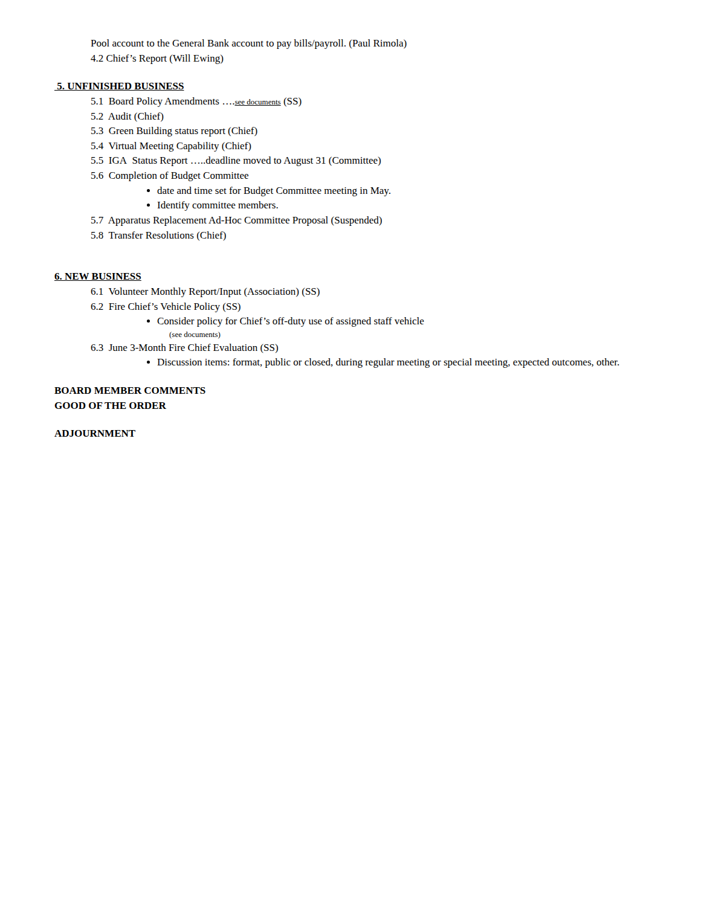Pool account to the General Bank account to pay bills/payroll. (Paul Rimola)
4.2 Chief’s Report (Will Ewing)
5. UNFINISHED BUSINESS
5.1 Board Policy Amendments ….see documents (SS)
5.2 Audit (Chief)
5.3 Green Building status report (Chief)
5.4 Virtual Meeting Capability (Chief)
5.5 IGA Status Report …..deadline moved to August 31 (Committee)
5.6 Completion of Budget Committee
date and time set for Budget Committee meeting in May.
Identify committee members.
5.7 Apparatus Replacement Ad-Hoc Committee Proposal (Suspended)
5.8 Transfer Resolutions (Chief)
6. NEW BUSINESS
6.1 Volunteer Monthly Report/Input (Association) (SS)
6.2 Fire Chief’s Vehicle Policy (SS)
Consider policy for Chief’s off-duty use of assigned staff vehicle
(see documents)
6.3 June 3-Month Fire Chief Evaluation (SS)
Discussion items: format, public or closed, during regular meeting or special meeting, expected outcomes, other.
BOARD MEMBER COMMENTS
GOOD OF THE ORDER
ADJOURNMENT